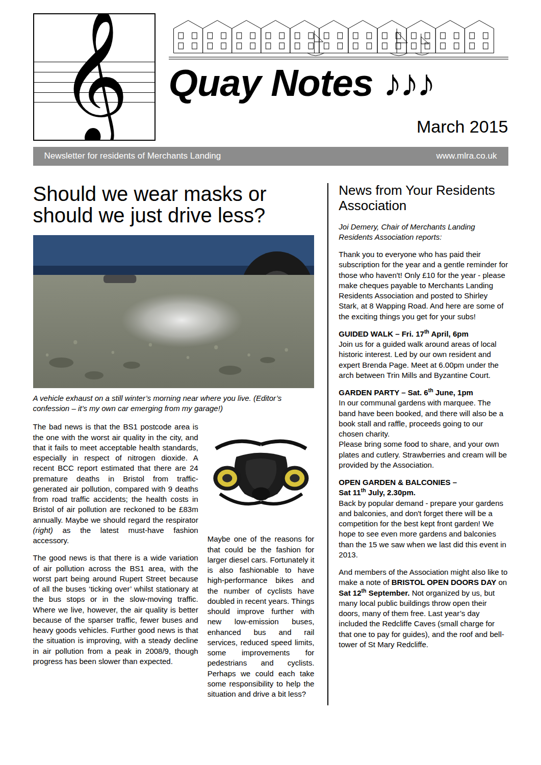𝄞
Quay Notes ♪♪♪
March 2015
Newsletter for residents of Merchants Landing www.mlra.co.uk
Should we wear masks or should we just drive less?
A vehicle exhaust on a still winter’s morning near where you live. (Editor’s confession – it’s my own car emerging from my garage!)
The bad news is that the BS1 postcode area is the one with the worst air quality in the city, and that it fails to meet acceptable health standards, especially in respect of nitrogen dioxide. A recent BCC report estimated that there are 24 premature deaths in Bristol from traffic-generated air pollution, compared with 9 deaths from road traffic accidents; the health costs in Bristol of air pollution are reckoned to be £83m annually. Maybe we should regard the respirator (right) as the latest must-have fashion accessory.
The good news is that there is a wide variation of air pollution across the BS1 area, with the worst part being around Rupert Street because of all the buses ‘ticking over’ whilst stationary at the bus stops or in the slow-moving traffic. Where we live, however, the air quality is better because of the sparser traffic, fewer buses and heavy goods vehicles. Further good news is that the situation is improving, with a steady decline in air pollution from a peak in 2008/9, though progress has been slower than expected.
Maybe one of the reasons for that could be the fashion for larger diesel cars. Fortunately it is also fashionable to have high-performance bikes and the number of cyclists have doubled in recent years. Things should improve further with new low-emission buses, enhanced bus and rail services, reduced speed limits, some improvements for pedestrians and cyclists. Perhaps we could each take some responsibility to help the situation and drive a bit less?
News from Your Residents Association
Joi Demery, Chair of Merchants Landing Residents Association reports:
Thank you to everyone who has paid their subscription for the year and a gentle reminder for those who haven't! Only £10 for the year - please make cheques payable to Merchants Landing Residents Association and posted to Shirley Stark, at 8 Wapping Road. And here are some of the exciting things you get for your subs!
GUIDED WALK – Fri. 17th April, 6pm
Join us for a guided walk around areas of local historic interest. Led by our own resident and expert Brenda Page. Meet at 6.00pm under the arch between Trin Mills and Byzantine Court.
GARDEN PARTY – Sat. 6th June, 1pm
In our communal gardens with marquee. The band have been booked, and there will also be a book stall and raffle, proceeds going to our chosen charity.
Please bring some food to share, and your own plates and cutlery. Strawberries and cream will be provided by the Association.
OPEN GARDEN & BALCONIES –
Sat 11th July, 2.30pm.
Back by popular demand - prepare your gardens and balconies, and don't forget there will be a competition for the best kept front garden! We hope to see even more gardens and balconies than the 15 we saw when we last did this event in 2013.
And members of the Association might also like to make a note of BRISTOL OPEN DOORS DAY on Sat 12th September. Not organized by us, but many local public buildings throw open their doors, many of them free. Last year’s day included the Redcliffe Caves (small charge for that one to pay for guides), and the roof and bell-tower of St Mary Redcliffe.